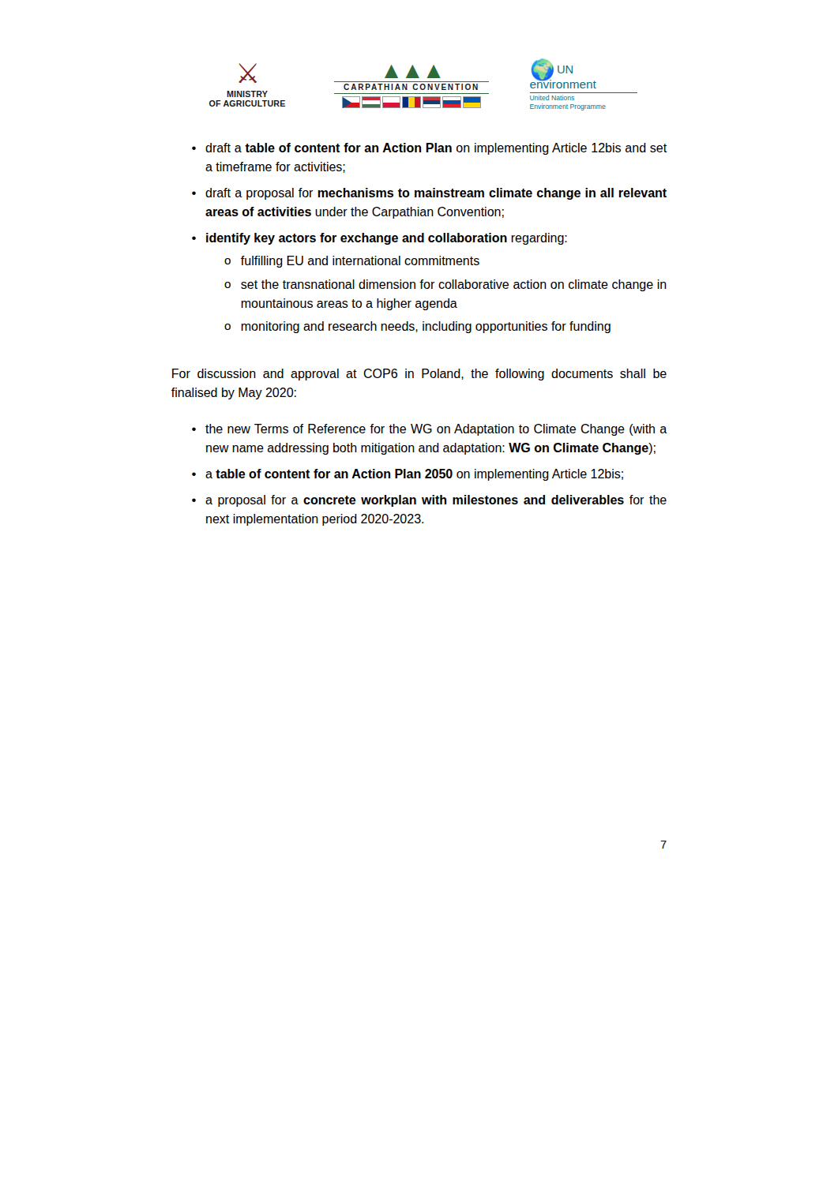⚔
MINISTRY
OF AGRICULTURE
▲▲▲
CARPATHIAN CONVENTION
🌍 UN
environment
United Nations
Environment Programme
draft a table of content for an Action Plan on implementing Article 12bis and set a timeframe for activities;
draft a proposal for mechanisms to mainstream climate change in all relevant areas of activities under the Carpathian Convention;
identify key actors for exchange and collaboration regarding:
fulfilling EU and international commitments
set the transnational dimension for collaborative action on climate change in mountainous areas to a higher agenda
monitoring and research needs, including opportunities for funding
For discussion and approval at COP6 in Poland, the following documents shall be finalised by May 2020:
the new Terms of Reference for the WG on Adaptation to Climate Change (with a new name addressing both mitigation and adaptation: WG on Climate Change);
a table of content for an Action Plan 2050 on implementing Article 12bis;
a proposal for a concrete workplan with milestones and deliverables for the next implementation period 2020-2023.
7